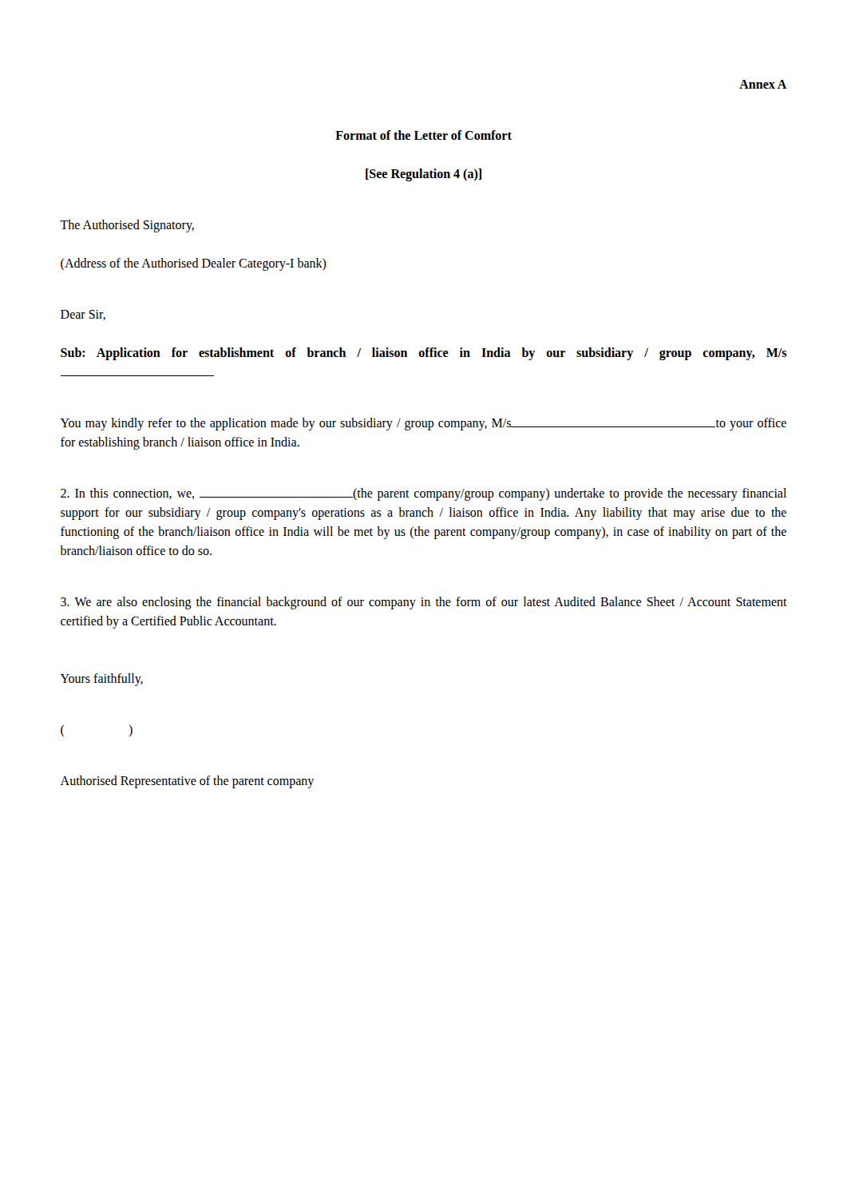Annex A
Format of the Letter of Comfort
[See Regulation 4 (a)]
The Authorised Signatory,
(Address of the Authorised Dealer Category-I bank)
Dear Sir,
Sub: Application for establishment of branch / liaison office in India by our subsidiary / group company, M/s
You may kindly refer to the application made by our subsidiary / group company, M/s to your office for establishing branch / liaison office in India.
2. In this connection, we, (the parent company/group company) undertake to provide the necessary financial support for our subsidiary / group company's operations as a branch / liaison office in India. Any liability that may arise due to the functioning of the branch/liaison office in India will be met by us (the parent company/group company), in case of inability on part of the branch/liaison office to do so.
3. We are also enclosing the financial background of our company in the form of our latest Audited Balance Sheet / Account Statement certified by a Certified Public Accountant.
Yours faithfully,
( )
Authorised Representative of the parent company